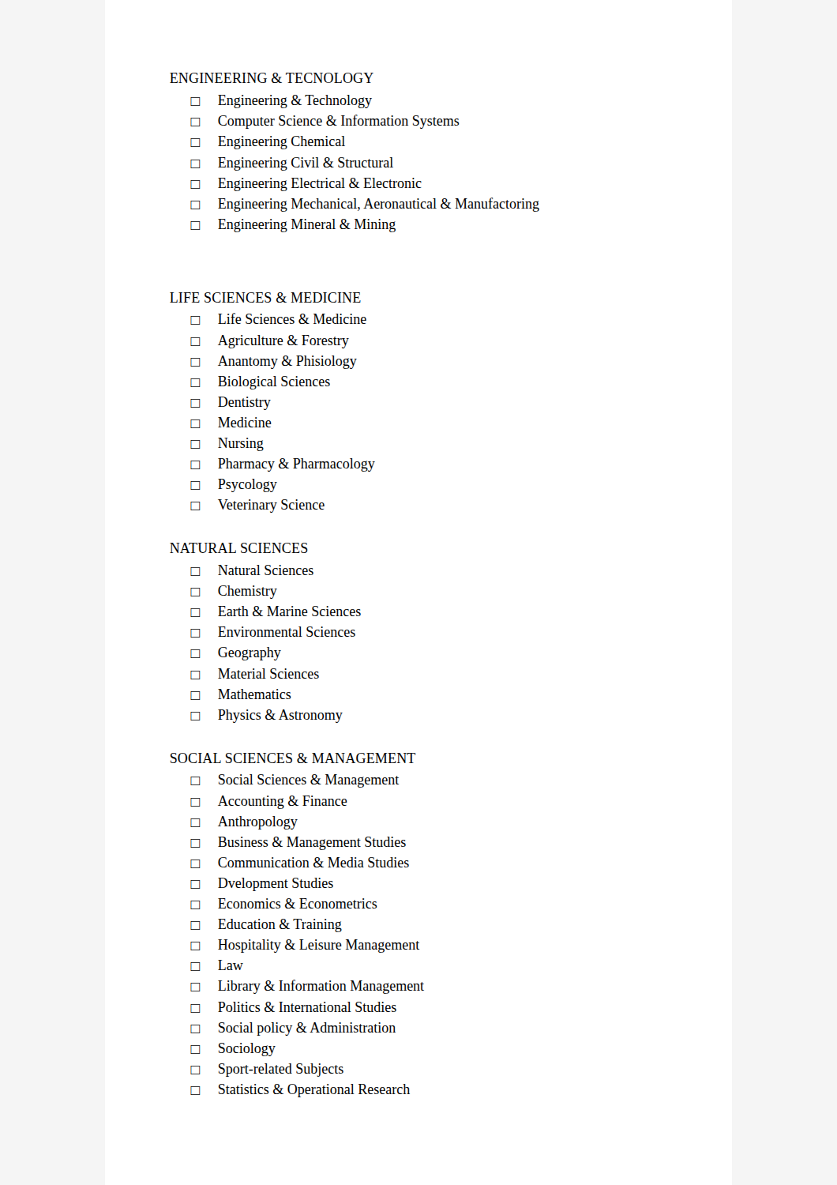ENGINEERING & TECNOLOGY
Engineering & Technology
Computer Science & Information Systems
Engineering Chemical
Engineering Civil & Structural
Engineering Electrical & Electronic
Engineering Mechanical, Aeronautical & Manufactoring
Engineering Mineral & Mining
LIFE SCIENCES & MEDICINE
Life Sciences & Medicine
Agriculture & Forestry
Anantomy & Phisiology
Biological Sciences
Dentistry
Medicine
Nursing
Pharmacy & Pharmacology
Psycology
Veterinary Science
NATURAL SCIENCES
Natural Sciences
Chemistry
Earth & Marine Sciences
Environmental Sciences
Geography
Material Sciences
Mathematics
Physics & Astronomy
SOCIAL SCIENCES & MANAGEMENT
Social Sciences & Management
Accounting & Finance
Anthropology
Business & Management Studies
Communication & Media Studies
Dvelopment Studies
Economics & Econometrics
Education & Training
Hospitality & Leisure Management
Law
Library & Information Management
Politics & International Studies
Social policy & Administration
Sociology
Sport-related Subjects
Statistics & Operational Research